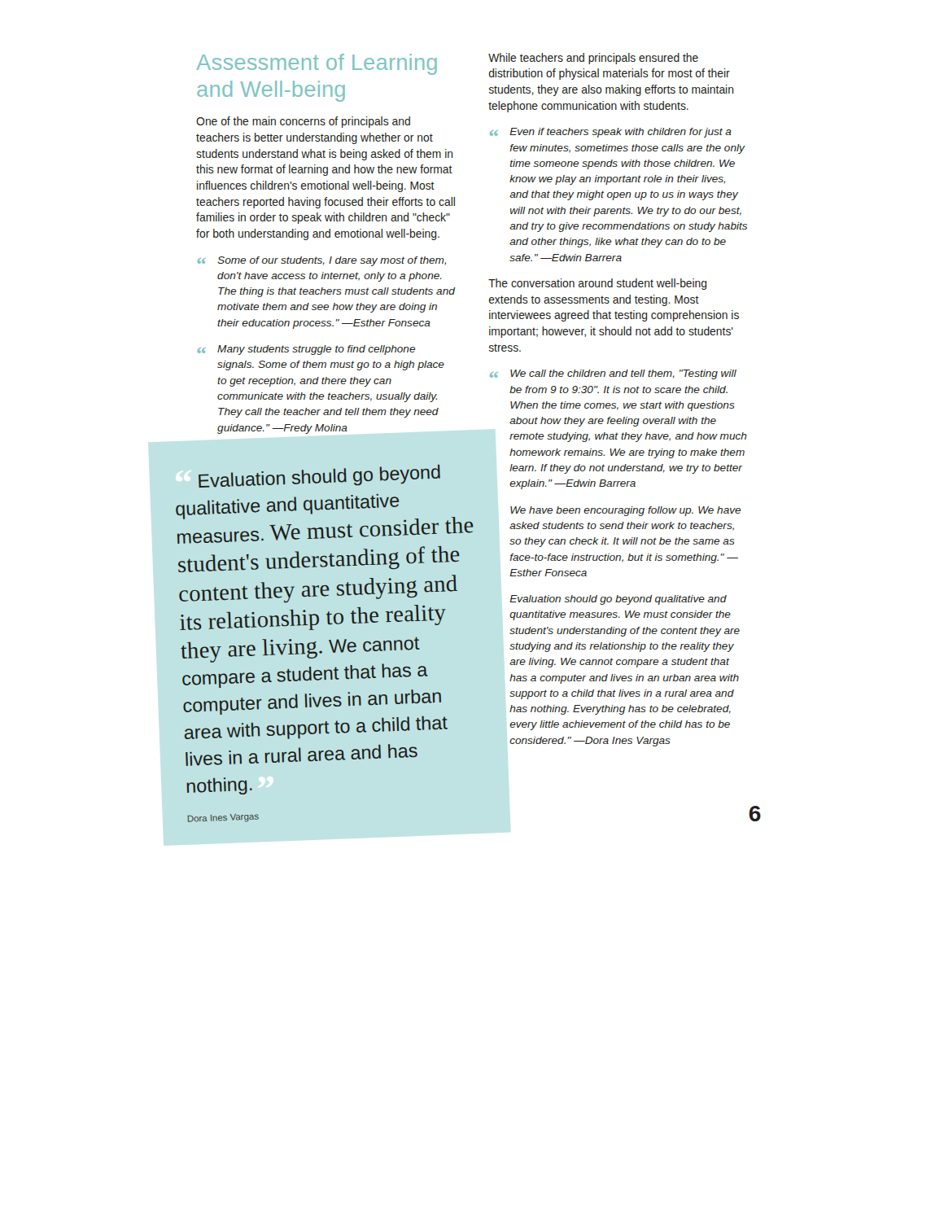Assessment of Learning and Well-being
One of the main concerns of principals and teachers is better understanding whether or not students understand what is being asked of them in this new format of learning and how the new format influences children's emotional well-being. Most teachers reported having focused their efforts to call families in order to speak with children and "check" for both understanding and emotional well-being.
Some of our students, I dare say most of them, don't have access to internet, only to a phone. The thing is that teachers must call students and motivate them and see how they are doing in their education process." —Esther Fonseca
Many students struggle to find cellphone signals. Some of them must go to a high place to get reception, and there they can communicate with the teachers, usually daily. They call the teacher and tell them they need guidance." —Fredy Molina
It is an effort that our teachers embrace. They are using their personal data plans. It is a huge professional commitment. They even contact children outside of the regular schedule. Sometimes it might not be possible during regular school hours because of reception. They are going above and beyond." —Edwin Barrera
While teachers and principals ensured the distribution of physical materials for most of their students, they are also making efforts to maintain telephone communication with students.
Even if teachers speak with children for just a few minutes, sometimes those calls are the only time someone spends with those children. We know we play an important role in their lives, and that they might open up to us in ways they will not with their parents. We try to do our best, and try to give recommendations on study habits and other things, like what they can do to be safe." —Edwin Barrera
The conversation around student well-being extends to assessments and testing. Most interviewees agreed that testing comprehension is important; however, it should not add to students' stress.
We call the children and tell them, "Testing will be from 9 to 9:30". It is not to scare the child. When the time comes, we start with questions about how they are feeling overall with the remote studying, what they have, and how much homework remains. We are trying to make them learn. If they do not understand, we try to better explain." —Edwin Barrera
We have been encouraging follow up. We have asked students to send their work to teachers, so they can check it. It will not be the same as face-to-face instruction, but it is something." —Esther Fonseca
Evaluation should go beyond qualitative and quantitative measures. We must consider the student's understanding of the content they are studying and its relationship to the reality they are living. We cannot compare a student that has a computer and lives in an urban area with support to a child that lives in a rural area and has nothing. Everything has to be celebrated, every little achievement of the child has to be considered." —Dora Ines Vargas
“Evaluation should go beyond qualitative and quantitative measures. We must consider the student's understanding of the content they are studying and its relationship to the reality they are living. We cannot compare a student that has a computer and lives in an urban area with support to a child that lives in a rural area and has nothing.”
Dora Ines Vargas
6